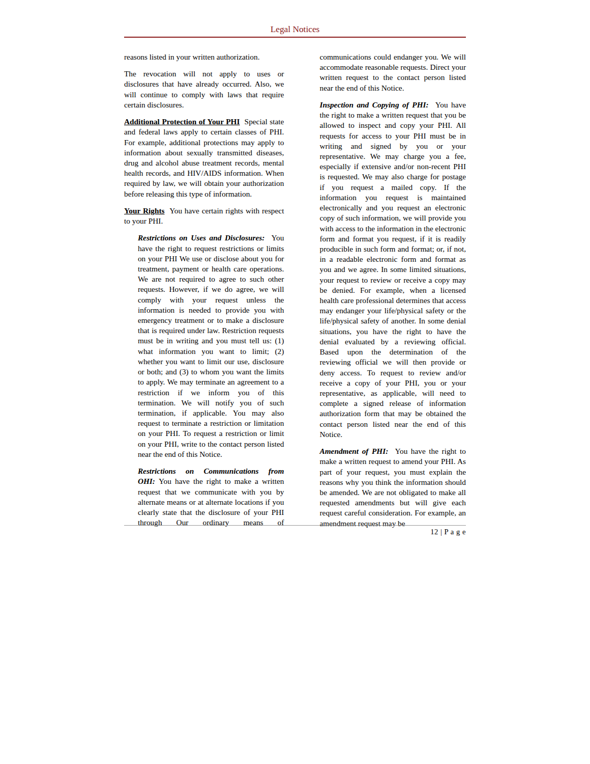Legal Notices
reasons listed in your written authorization.
The revocation will not apply to uses or disclosures that have already occurred. Also, we will continue to comply with laws that require certain disclosures.
Additional Protection of Your PHI Special state and federal laws apply to certain classes of PHI. For example, additional protections may apply to information about sexually transmitted diseases, drug and alcohol abuse treatment records, mental health records, and HIV/AIDS information. When required by law, we will obtain your authorization before releasing this type of information.
Your Rights You have certain rights with respect to your PHI.
Restrictions on Uses and Disclosures: You have the right to request restrictions or limits on your PHI We use or disclose about you for treatment, payment or health care operations. We are not required to agree to such other requests. However, if we do agree, we will comply with your request unless the information is needed to provide you with emergency treatment or to make a disclosure that is required under law. Restriction requests must be in writing and you must tell us: (1) what information you want to limit; (2) whether you want to limit our use, disclosure or both; and (3) to whom you want the limits to apply. We may terminate an agreement to a restriction if we inform you of this termination. We will notify you of such termination, if applicable. You may also request to terminate a restriction or limitation on your PHI. To request a restriction or limit on your PHI, write to the contact person listed near the end of this Notice.
Restrictions on Communications from OHI: You have the right to make a written request that we communicate with you by alternate means or at alternate locations if you clearly state that the disclosure of your PHI through Our ordinary means of communications could endanger you. We will accommodate reasonable requests. Direct your written request to the contact person listed near the end of this Notice.
Inspection and Copying of PHI: You have the right to make a written request that you be allowed to inspect and copy your PHI. All requests for access to your PHI must be in writing and signed by you or your representative. We may charge you a fee, especially if extensive and/or non-recent PHI is requested. We may also charge for postage if you request a mailed copy. If the information you request is maintained electronically and you request an electronic copy of such information, we will provide you with access to the information in the electronic form and format you request, if it is readily producible in such form and format; or, if not, in a readable electronic form and format as you and we agree. In some limited situations, your request to review or receive a copy may be denied. For example, when a licensed health care professional determines that access may endanger your life/physical safety or the life/physical safety of another. In some denial situations, you have the right to have the denial evaluated by a reviewing official. Based upon the determination of the reviewing official we will then provide or deny access. To request to review and/or receive a copy of your PHI, you or your representative, as applicable, will need to complete a signed release of information authorization form that may be obtained the contact person listed near the end of this Notice.
Amendment of PHI: You have the right to make a written request to amend your PHI. As part of your request, you must explain the reasons why you think the information should be amended. We are not obligated to make all requested amendments but will give each request careful consideration. For example, an amendment request may be
12 | P a g e